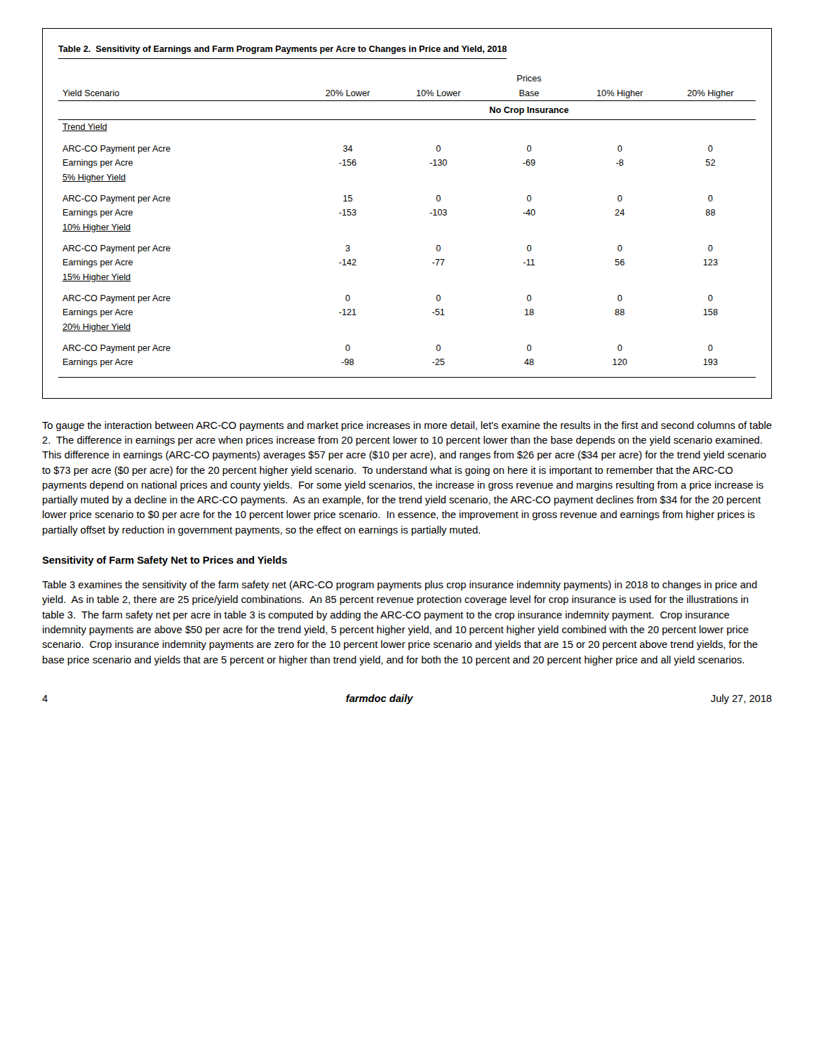Table 2. Sensitivity of Earnings and Farm Program Payments per Acre to Changes in Price and Yield, 2018
| | Prices |
| Yield Scenario | 20% Lower | 10% Lower | Base | 10% Higher | 20% Higher |
| | No Crop Insurance |
| Trend Yield | |
| ARC-CO Payment per Acre | 34 | 0 | 0 | 0 | 0 |
| Earnings per Acre | -156 | -130 | -69 | -8 | 52 |
| 5% Higher Yield | |
| ARC-CO Payment per Acre | 15 | 0 | 0 | 0 | 0 |
| Earnings per Acre | -153 | -103 | -40 | 24 | 88 |
| 10% Higher Yield | |
| ARC-CO Payment per Acre | 3 | 0 | 0 | 0 | 0 |
| Earnings per Acre | -142 | -77 | -11 | 56 | 123 |
| 15% Higher Yield | |
| ARC-CO Payment per Acre | 0 | 0 | 0 | 0 | 0 |
| Earnings per Acre | -121 | -51 | 18 | 88 | 158 |
| 20% Higher Yield | |
| ARC-CO Payment per Acre | 0 | 0 | 0 | 0 | 0 |
| Earnings per Acre | -98 | -25 | 48 | 120 | 193 |
To gauge the interaction between ARC-CO payments and market price increases in more detail, let's examine the results in the first and second columns of table 2. The difference in earnings per acre when prices increase from 20 percent lower to 10 percent lower than the base depends on the yield scenario examined. This difference in earnings (ARC-CO payments) averages $57 per acre ($10 per acre), and ranges from $26 per acre ($34 per acre) for the trend yield scenario to $73 per acre ($0 per acre) for the 20 percent higher yield scenario. To understand what is going on here it is important to remember that the ARC-CO payments depend on national prices and county yields. For some yield scenarios, the increase in gross revenue and margins resulting from a price increase is partially muted by a decline in the ARC-CO payments. As an example, for the trend yield scenario, the ARC-CO payment declines from $34 for the 20 percent lower price scenario to $0 per acre for the 10 percent lower price scenario. In essence, the improvement in gross revenue and earnings from higher prices is partially offset by reduction in government payments, so the effect on earnings is partially muted.
Sensitivity of Farm Safety Net to Prices and Yields
Table 3 examines the sensitivity of the farm safety net (ARC-CO program payments plus crop insurance indemnity payments) in 2018 to changes in price and yield. As in table 2, there are 25 price/yield combinations. An 85 percent revenue protection coverage level for crop insurance is used for the illustrations in table 3. The farm safety net per acre in table 3 is computed by adding the ARC-CO payment to the crop insurance indemnity payment. Crop insurance indemnity payments are above $50 per acre for the trend yield, 5 percent higher yield, and 10 percent higher yield combined with the 20 percent lower price scenario. Crop insurance indemnity payments are zero for the 10 percent lower price scenario and yields that are 15 or 20 percent above trend yields, for the base price scenario and yields that are 5 percent or higher than trend yield, and for both the 10 percent and 20 percent higher price and all yield scenarios.
4 farmdoc daily July 27, 2018